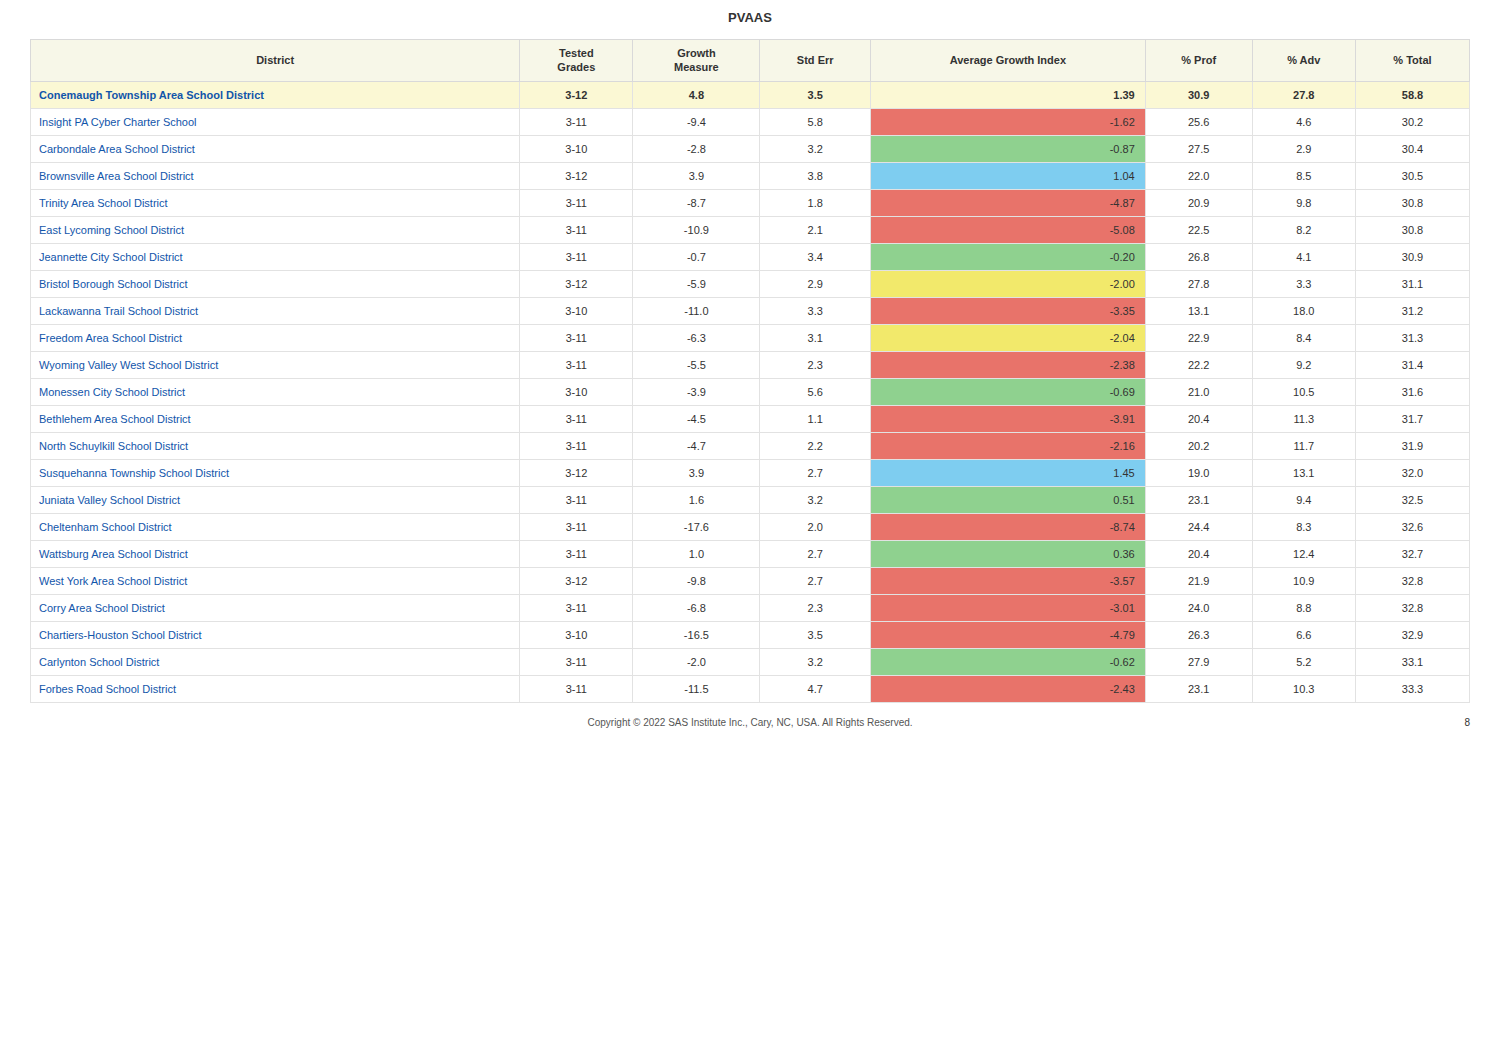PVAAS
| District | Tested Grades | Growth Measure | Std Err | Average Growth Index | % Prof | % Adv | % Total |
| --- | --- | --- | --- | --- | --- | --- | --- |
| Conemaugh Township Area School District | 3-12 | 4.8 | 3.5 | 1.39 | 30.9 | 27.8 | 58.8 |
| Insight PA Cyber Charter School | 3-11 | -9.4 | 5.8 | -1.62 | 25.6 | 4.6 | 30.2 |
| Carbondale Area School District | 3-10 | -2.8 | 3.2 | -0.87 | 27.5 | 2.9 | 30.4 |
| Brownsville Area School District | 3-12 | 3.9 | 3.8 | 1.04 | 22.0 | 8.5 | 30.5 |
| Trinity Area School District | 3-11 | -8.7 | 1.8 | -4.87 | 20.9 | 9.8 | 30.8 |
| East Lycoming School District | 3-11 | -10.9 | 2.1 | -5.08 | 22.5 | 8.2 | 30.8 |
| Jeannette City School District | 3-11 | -0.7 | 3.4 | -0.20 | 26.8 | 4.1 | 30.9 |
| Bristol Borough School District | 3-12 | -5.9 | 2.9 | -2.00 | 27.8 | 3.3 | 31.1 |
| Lackawanna Trail School District | 3-10 | -11.0 | 3.3 | -3.35 | 13.1 | 18.0 | 31.2 |
| Freedom Area School District | 3-11 | -6.3 | 3.1 | -2.04 | 22.9 | 8.4 | 31.3 |
| Wyoming Valley West School District | 3-11 | -5.5 | 2.3 | -2.38 | 22.2 | 9.2 | 31.4 |
| Monessen City School District | 3-10 | -3.9 | 5.6 | -0.69 | 21.0 | 10.5 | 31.6 |
| Bethlehem Area School District | 3-11 | -4.5 | 1.1 | -3.91 | 20.4 | 11.3 | 31.7 |
| North Schuylkill School District | 3-11 | -4.7 | 2.2 | -2.16 | 20.2 | 11.7 | 31.9 |
| Susquehanna Township School District | 3-12 | 3.9 | 2.7 | 1.45 | 19.0 | 13.1 | 32.0 |
| Juniata Valley School District | 3-11 | 1.6 | 3.2 | 0.51 | 23.1 | 9.4 | 32.5 |
| Cheltenham School District | 3-11 | -17.6 | 2.0 | -8.74 | 24.4 | 8.3 | 32.6 |
| Wattsburg Area School District | 3-11 | 1.0 | 2.7 | 0.36 | 20.4 | 12.4 | 32.7 |
| West York Area School District | 3-12 | -9.8 | 2.7 | -3.57 | 21.9 | 10.9 | 32.8 |
| Corry Area School District | 3-11 | -6.8 | 2.3 | -3.01 | 24.0 | 8.8 | 32.8 |
| Chartiers-Houston School District | 3-10 | -16.5 | 3.5 | -4.79 | 26.3 | 6.6 | 32.9 |
| Carlynton School District | 3-11 | -2.0 | 3.2 | -0.62 | 27.9 | 5.2 | 33.1 |
| Forbes Road School District | 3-11 | -11.5 | 4.7 | -2.43 | 23.1 | 10.3 | 33.3 |
Copyright © 2022 SAS Institute Inc., Cary, NC, USA. All Rights Reserved. 8